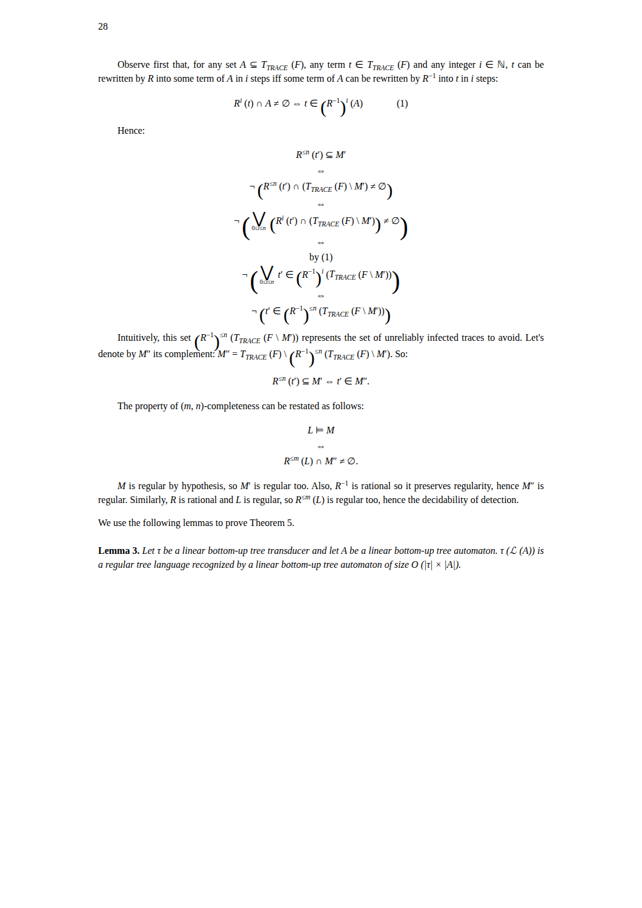28
Observe first that, for any set A ⊆ TTRACE (F), any term t ∈ TTRACE (F) and any integer i ∈ ℕ, t can be rewritten by R into some term of A in i steps iff some term of A can be rewritten by R−1 into t in i steps:
Ri (t) ∩ A ≠ ∅ ⇔ t ∈ (R−1)i (A)(1)
Hence:
R≤n (t′) ⊆ M′ ⇔ ¬ (R≤n (t′) ∩ (TTRACE (F) \ M′) ≠ ∅) ⇔ ¬ (⋁0≤i≤n (Ri (t′) ∩ (TTRACE (F) \ M′)) ≠ ∅) ⇔ by (1) ¬ (⋁0≤i≤n t′ ∈ (R−1)i (TTRACE (F \ M′))) ⇔ ¬ (t′ ∈ (R−1)≤n (TTRACE (F \ M′)))
Intuitively, this set (R−1)≤n (TTRACE (F \ M′)) represents the set of unreliably infected traces to avoid. Let's denote by M″ its complement: M″ = TTRACE (F) \ (R−1)≤n (TTRACE (F) \ M′). So:
R≤n (t′) ⊆ M′ ⇔ t′ ∈ M″.
The property of (m, n)-completeness can be restated as follows:
L ⊨ M ⇔ R≤m (L) ∩ M″ ≠ ∅.
M is regular by hypothesis, so M′ is regular too. Also, R−1 is rational so it preserves regularity, hence M″ is regular. Similarly, R is rational and L is regular, so R≤m (L) is regular too, hence the decidability of detection.
We use the following lemmas to prove Theorem 5.
Lemma 3. Let τ be a linear bottom-up tree transducer and let A be a linear bottom-up tree automaton. τ (ℒ (A)) is a regular tree language recognized by a linear bottom-up tree automaton of size O (|τ| × |A|).